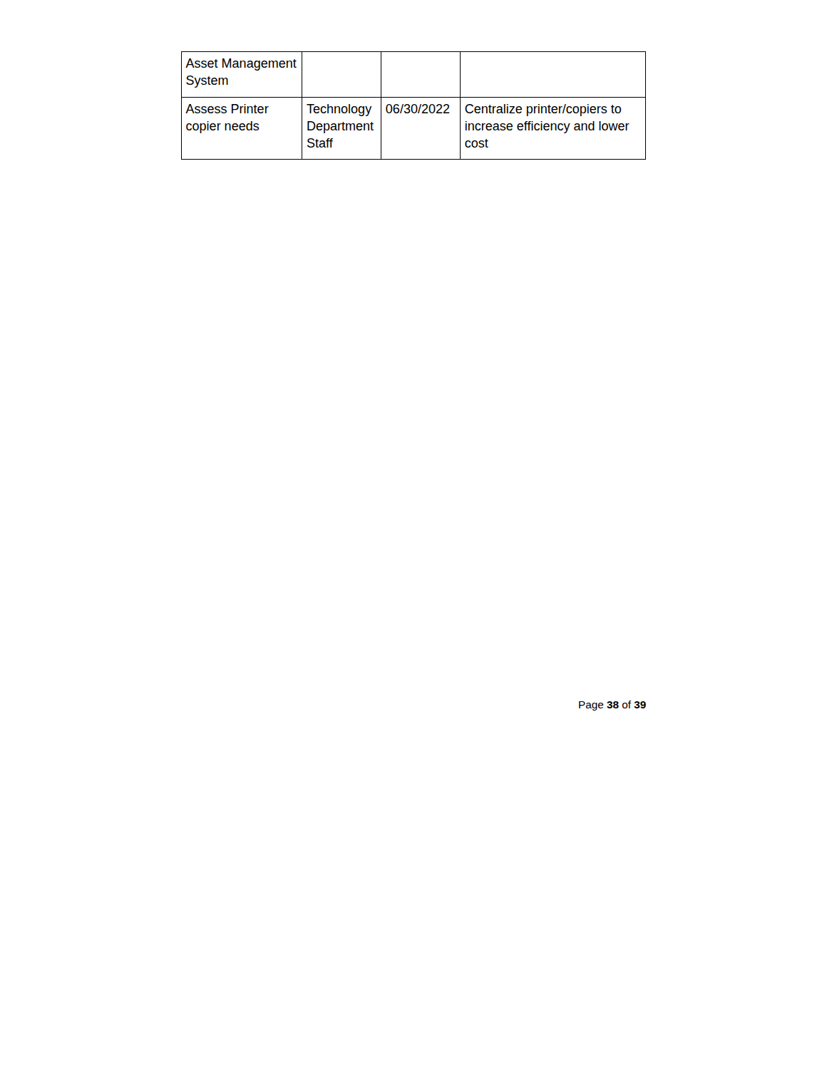| Asset Management System | | | |
| Assess Printer copier needs | Technology Department Staff | 06/30/2022 | Centralize printer/copiers to increase efficiency and lower cost |
Page 38 of 39